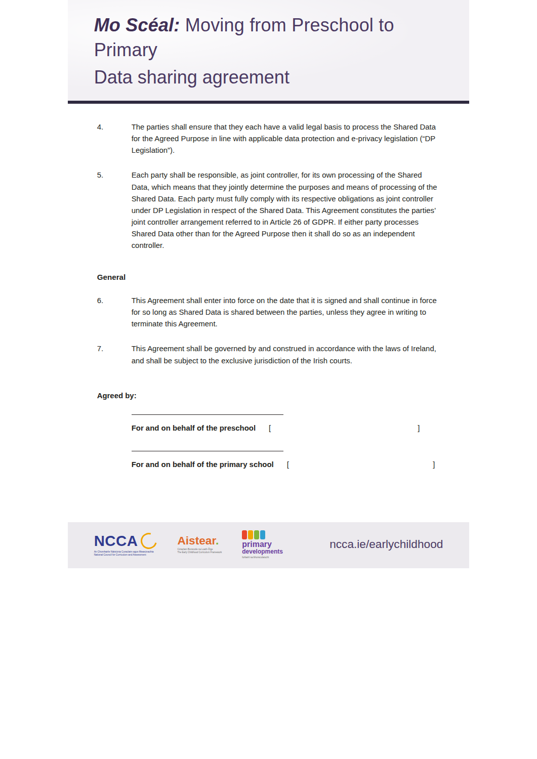Mo Scéal: Moving from Preschool to Primary
Data sharing agreement
4. The parties shall ensure that they each have a valid legal basis to process the Shared Data for the Agreed Purpose in line with applicable data protection and e-privacy legislation (“DP Legislation”).
5. Each party shall be responsible, as joint controller, for its own processing of the Shared Data, which means that they jointly determine the purposes and means of processing of the Shared Data. Each party must fully comply with its respective obligations as joint controller under DP Legislation in respect of the Shared Data. This Agreement constitutes the parties’ joint controller arrangement referred to in Article 26 of GDPR. If either party processes Shared Data other than for the Agreed Purpose then it shall do so as an independent controller.
General
6. This Agreement shall enter into force on the date that it is signed and shall continue in force for so long as Shared Data is shared between the parties, unless they agree in writing to terminate this Agreement.
7. This Agreement shall be governed by and construed in accordance with the laws of Ireland, and shall be subject to the exclusive jurisdiction of the Irish courts.
Agreed by:
For and on behalf of the preschool [ ]
For and on behalf of the primary school [ ]
NCCA
An Chomhairle Náisiúnta Curaclaim agus Measúnachta
National Council for Curriculum and Assessment
Aistear.
Cúraclam Bunscoile na Luath-Óige
The Early Childhood Curriculum Framework
primarydevelopments
forbairtí sa bhunscolaíocht
ncca.ie/earlychildhood